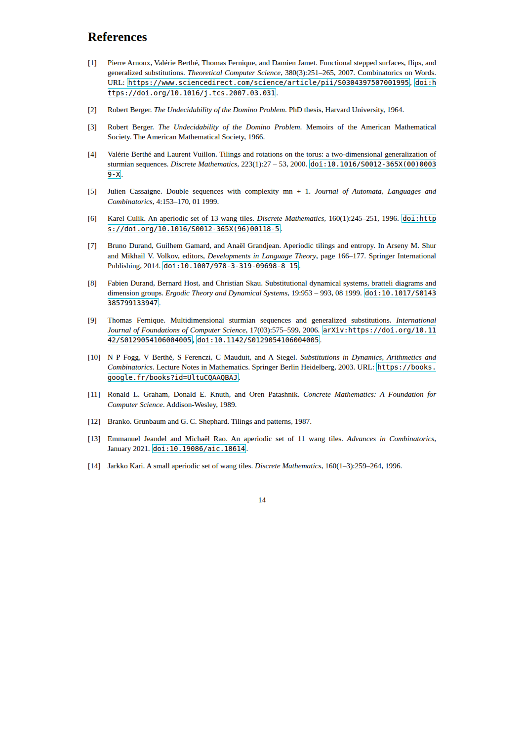References
[1] Pierre Arnoux, Valérie Berthé, Thomas Fernique, and Damien Jamet. Functional stepped surfaces, flips, and generalized substitutions. Theoretical Computer Science, 380(3):251–265, 2007. Combinatorics on Words. URL: https://www.sciencedirect.com/science/article/pii/S0304397507001995, doi:https://doi.org/10.1016/j.tcs.2007.03.031.
[2] Robert Berger. The Undecidability of the Domino Problem. PhD thesis, Harvard University, 1964.
[3] Robert Berger. The Undecidability of the Domino Problem. Memoirs of the American Mathematical Society. The American Mathematical Society, 1966.
[4] Valérie Berthé and Laurent Vuillon. Tilings and rotations on the torus: a two-dimensional generalization of sturmian sequences. Discrete Mathematics, 223(1):27 – 53, 2000. doi:10.1016/S0012-365X(00)00039-X.
[5] Julien Cassaigne. Double sequences with complexity mn + 1. Journal of Automata, Languages and Combinatorics, 4:153–170, 01 1999.
[6] Karel Culik. An aperiodic set of 13 wang tiles. Discrete Mathematics, 160(1):245–251, 1996. doi:https://doi.org/10.1016/S0012-365X(96)00118-5.
[7] Bruno Durand, Guilhem Gamard, and Anaël Grandjean. Aperiodic tilings and entropy. In Arseny M. Shur and Mikhail V. Volkov, editors, Developments in Language Theory, page 166–177. Springer International Publishing, 2014. doi:10.1007/978-3-319-09698-8_15.
[8] Fabien Durand, Bernard Host, and Christian Skau. Substitutional dynamical systems, bratteli diagrams and dimension groups. Ergodic Theory and Dynamical Systems, 19:953 – 993, 08 1999. doi:10.1017/S0143385799133947.
[9] Thomas Fernique. Multidimensional sturmian sequences and generalized substitutions. International Journal of Foundations of Computer Science, 17(03):575–599, 2006. arXiv:https://doi.org/10.1142/S0129054106004005, doi:10.1142/S0129054106004005.
[10] N P Fogg, V Berthé, S Ferenczi, C Mauduit, and A Siegel. Substitutions in Dynamics, Arithmetics and Combinatorics. Lecture Notes in Mathematics. Springer Berlin Heidelberg, 2003. URL: https://books.google.fr/books?id=UltuCQAAQBAJ.
[11] Ronald L. Graham, Donald E. Knuth, and Oren Patashnik. Concrete Mathematics: A Foundation for Computer Science. Addison-Wesley, 1989.
[12] Branko. Grunbaum and G. C. Shephard. Tilings and patterns, 1987.
[13] Emmanuel Jeandel and Michaël Rao. An aperiodic set of 11 wang tiles. Advances in Combinatorics, January 2021. doi:10.19086/aic.18614.
[14] Jarkko Kari. A small aperiodic set of wang tiles. Discrete Mathematics, 160(1–3):259–264, 1996.
14